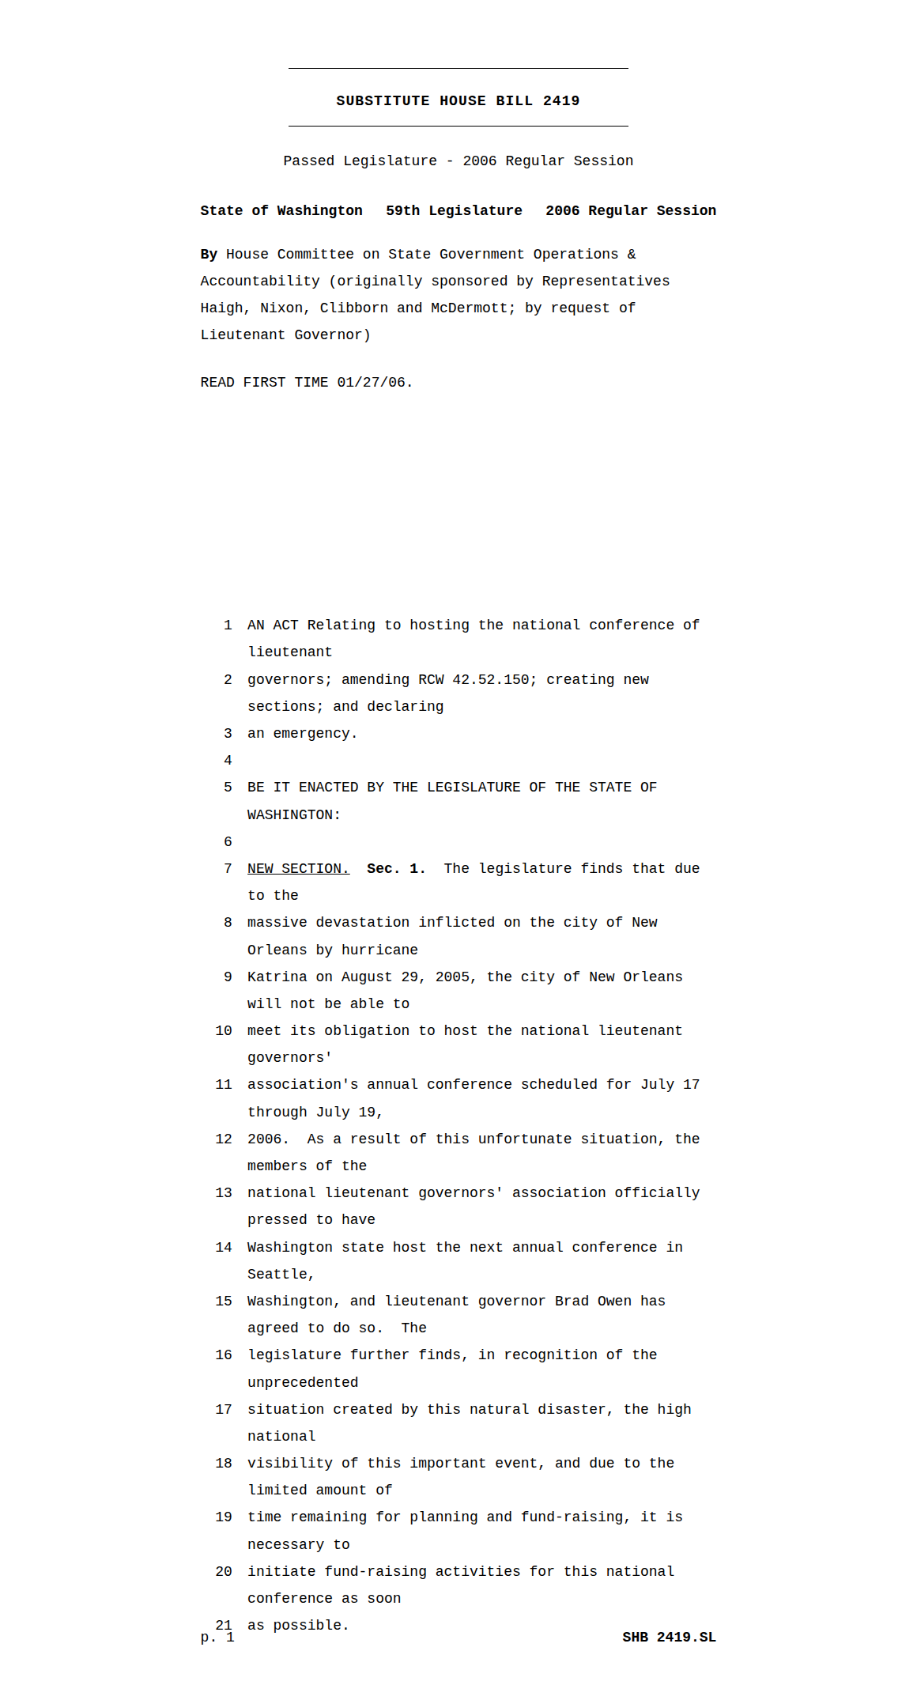SUBSTITUTE HOUSE BILL 2419
Passed Legislature - 2006 Regular Session
State of Washington 59th Legislature 2006 Regular Session
By House Committee on State Government Operations & Accountability (originally sponsored by Representatives Haigh, Nixon, Clibborn and McDermott; by request of Lieutenant Governor)
READ FIRST TIME 01/27/06.
AN ACT Relating to hosting the national conference of lieutenant
governors; amending RCW 42.52.150; creating new sections; and declaring
an emergency.
BE IT ENACTED BY THE LEGISLATURE OF THE STATE OF WASHINGTON:
NEW SECTION. Sec. 1. The legislature finds that due to the
massive devastation inflicted on the city of New Orleans by hurricane
Katrina on August 29, 2005, the city of New Orleans will not be able to
meet its obligation to host the national lieutenant governors'
association's annual conference scheduled for July 17 through July 19,
2006. As a result of this unfortunate situation, the members of the
national lieutenant governors' association officially pressed to have
Washington state host the next annual conference in Seattle,
Washington, and lieutenant governor Brad Owen has agreed to do so. The
legislature further finds, in recognition of the unprecedented
situation created by this natural disaster, the high national
visibility of this important event, and due to the limited amount of
time remaining for planning and fund-raising, it is necessary to
initiate fund-raising activities for this national conference as soon
as possible.
p. 1 SHB 2419.SL